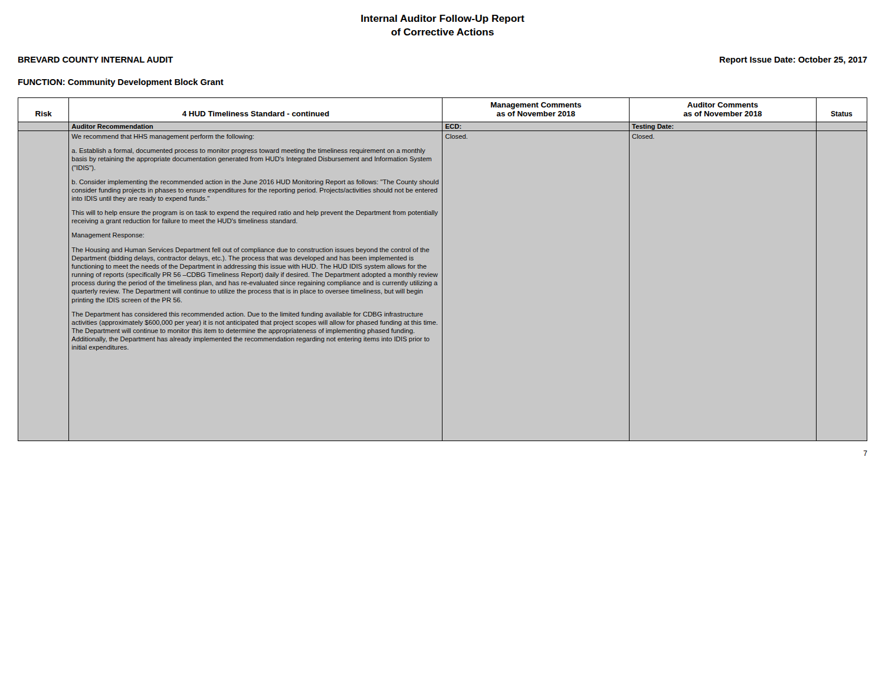Internal Auditor Follow-Up Report
of Corrective Actions
BREVARD COUNTY INTERNAL AUDIT
Report Issue Date: October 25, 2017
FUNCTION: Community Development Block Grant
| Risk | 4 HUD Timeliness Standard - continued | Management Comments as of November 2018 | Auditor Comments as of November 2018 | Status |
| --- | --- | --- | --- | --- |
| | Auditor Recommendation | ECD: | Testing Date: | |
| | We recommend that HHS management perform the following: a. Establish a formal, documented process to monitor progress toward meeting the timeliness requirement on a monthly basis by retaining the appropriate documentation generated from HUD's Integrated Disbursement and Information System ("IDIS"). b. Consider implementing the recommended action in the June 2016 HUD Monitoring Report as follows: "The County should consider funding projects in phases to ensure expenditures for the reporting period. Projects/activities should not be entered into IDIS until they are ready to expend funds." This will to help ensure the program is on task to expend the required ratio and help prevent the Department from potentially receiving a grant reduction for failure to meet the HUD's timeliness standard. Management Response: The Housing and Human Services Department fell out of compliance due to construction issues beyond the control of the Department (bidding delays, contractor delays, etc.). The process that was developed and has been implemented is functioning to meet the needs of the Department in addressing this issue with HUD. The HUD IDIS system allows for the running of reports (specifically PR 56 –CDBG Timeliness Report) daily if desired. The Department adopted a monthly review process during the period of the timeliness plan, and has re-evaluated since regaining compliance and is currently utilizing a quarterly review. The Department will continue to utilize the process that is in place to oversee timeliness, but will begin printing the IDIS screen of the PR 56. The Department has considered this recommended action. Due to the limited funding available for CDBG infrastructure activities (approximately $600,000 per year) it is not anticipated that project scopes will allow for phased funding at this time. The Department will continue to monitor this item to determine the appropriateness of implementing phased funding. Additionally, the Department has already implemented the recommendation regarding not entering items into IDIS prior to initial expenditures. | Closed. | Closed. | |
7